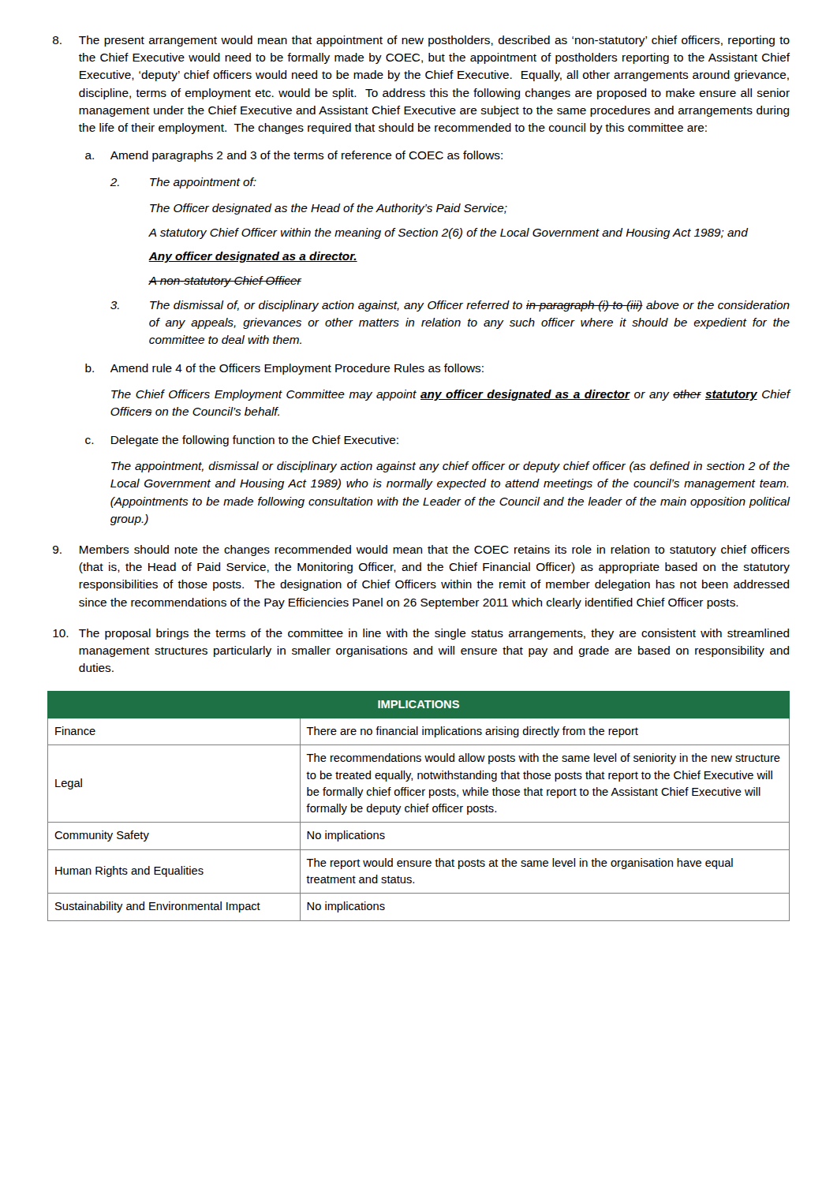The present arrangement would mean that appointment of new postholders, described as ‘non-statutory’ chief officers, reporting to the Chief Executive would need to be formally made by COEC, but the appointment of postholders reporting to the Assistant Chief Executive, ‘deputy’ chief officers would need to be made by the Chief Executive. Equally, all other arrangements around grievance, discipline, terms of employment etc. would be split. To address this the following changes are proposed to make ensure all senior management under the Chief Executive and Assistant Chief Executive are subject to the same procedures and arrangements during the life of their employment. The changes required that should be recommended to the council by this committee are:
Amend paragraphs 2 and 3 of the terms of reference of COEC as follows:
2. The appointment of:
The Officer designated as the Head of the Authority’s Paid Service;
A statutory Chief Officer within the meaning of Section 2(6) of the Local Government and Housing Act 1989; and
Any officer designated as a director.
A non-statutory Chief Officer
3. The dismissal of, or disciplinary action against, any Officer referred to in paragraph (i) to (iii) above or the consideration of any appeals, grievances or other matters in relation to any such officer where it should be expedient for the committee to deal with them.
Amend rule 4 of the Officers Employment Procedure Rules as follows:
The Chief Officers Employment Committee may appoint any officer designated as a director or any other statutory Chief Officers on the Council’s behalf.
Delegate the following function to the Chief Executive:
The appointment, dismissal or disciplinary action against any chief officer or deputy chief officer (as defined in section 2 of the Local Government and Housing Act 1989) who is normally expected to attend meetings of the council’s management team. (Appointments to be made following consultation with the Leader of the Council and the leader of the main opposition political group.)
Members should note the changes recommended would mean that the COEC retains its role in relation to statutory chief officers (that is, the Head of Paid Service, the Monitoring Officer, and the Chief Financial Officer) as appropriate based on the statutory responsibilities of those posts. The designation of Chief Officers within the remit of member delegation has not been addressed since the recommendations of the Pay Efficiencies Panel on 26 September 2011 which clearly identified Chief Officer posts.
The proposal brings the terms of the committee in line with the single status arrangements, they are consistent with streamlined management structures particularly in smaller organisations and will ensure that pay and grade are based on responsibility and duties.
| IMPLICATIONS |
| --- |
| Finance | There are no financial implications arising directly from the report |
| Legal | The recommendations would allow posts with the same level of seniority in the new structure to be treated equally, notwithstanding that those posts that report to the Chief Executive will be formally chief officer posts, while those that report to the Assistant Chief Executive will formally be deputy chief officer posts. |
| Community Safety | No implications |
| Human Rights and Equalities | The report would ensure that posts at the same level in the organisation have equal treatment and status. |
| Sustainability and Environmental Impact | No implications |